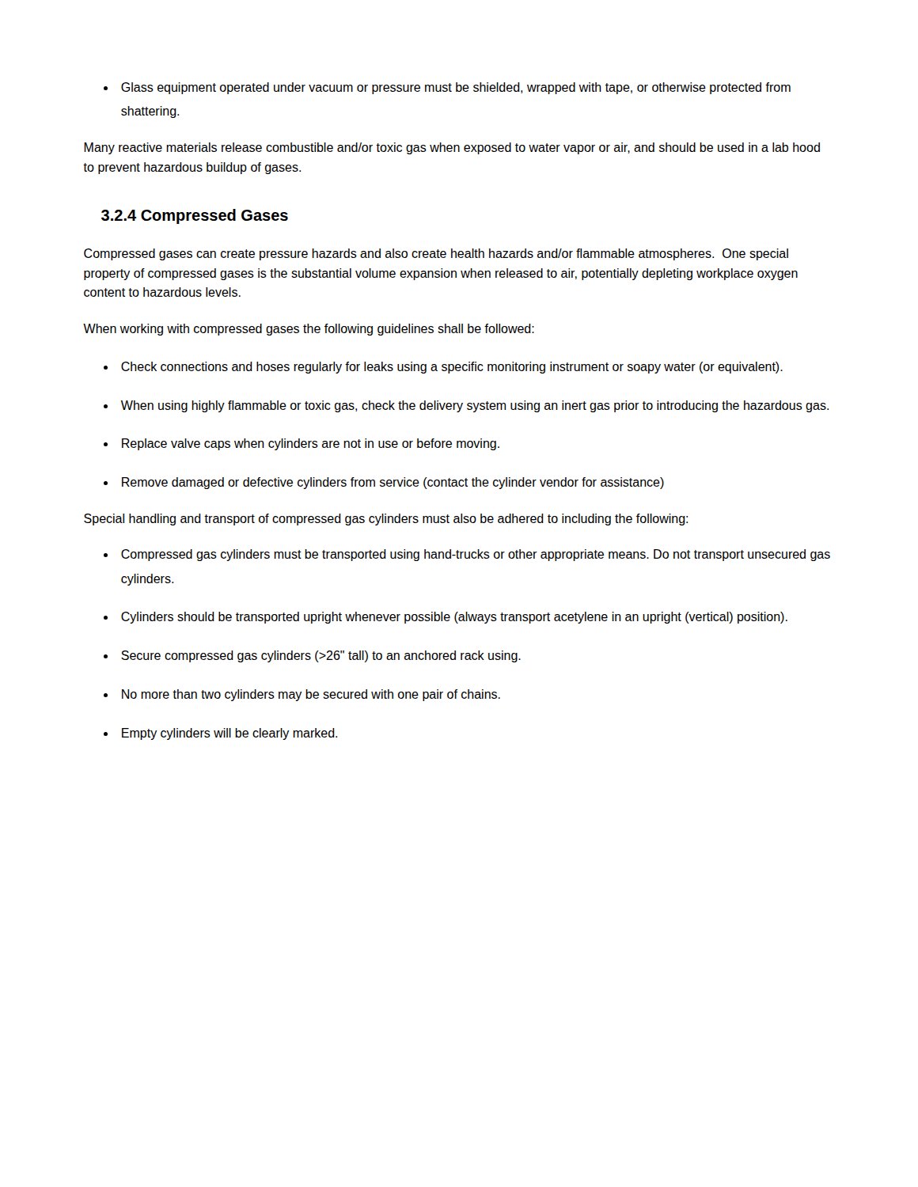Glass equipment operated under vacuum or pressure must be shielded, wrapped with tape, or otherwise protected from shattering.
Many reactive materials release combustible and/or toxic gas when exposed to water vapor or air, and should be used in a lab hood to prevent hazardous buildup of gases.
3.2.4 Compressed Gases
Compressed gases can create pressure hazards and also create health hazards and/or flammable atmospheres. One special property of compressed gases is the substantial volume expansion when released to air, potentially depleting workplace oxygen content to hazardous levels.
When working with compressed gases the following guidelines shall be followed:
Check connections and hoses regularly for leaks using a specific monitoring instrument or soapy water (or equivalent).
When using highly flammable or toxic gas, check the delivery system using an inert gas prior to introducing the hazardous gas.
Replace valve caps when cylinders are not in use or before moving.
Remove damaged or defective cylinders from service (contact the cylinder vendor for assistance)
Special handling and transport of compressed gas cylinders must also be adhered to including the following:
Compressed gas cylinders must be transported using hand-trucks or other appropriate means. Do not transport unsecured gas cylinders.
Cylinders should be transported upright whenever possible (always transport acetylene in an upright (vertical) position).
Secure compressed gas cylinders (>26" tall) to an anchored rack using.
No more than two cylinders may be secured with one pair of chains.
Empty cylinders will be clearly marked.